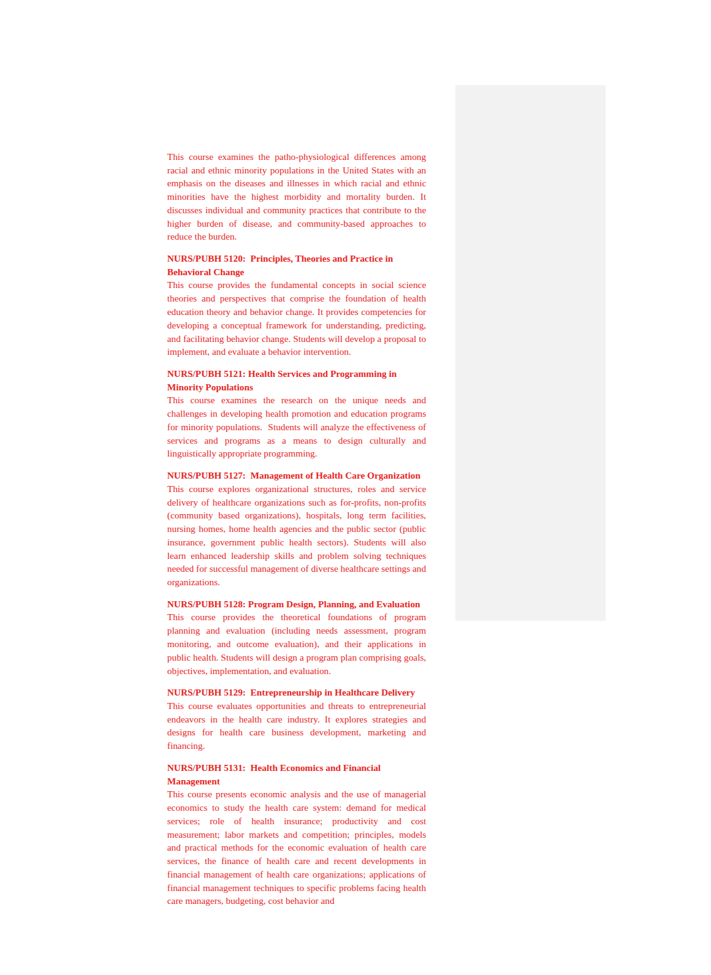This course examines the patho-physiological differences among racial and ethnic minority populations in the United States with an emphasis on the diseases and illnesses in which racial and ethnic minorities have the highest morbidity and mortality burden. It discusses individual and community practices that contribute to the higher burden of disease, and community-based approaches to reduce the burden.
NURS/PUBH 5120: Principles, Theories and Practice in Behavioral Change
This course provides the fundamental concepts in social science theories and perspectives that comprise the foundation of health education theory and behavior change. It provides competencies for developing a conceptual framework for understanding, predicting, and facilitating behavior change. Students will develop a proposal to implement, and evaluate a behavior intervention.
NURS/PUBH 5121: Health Services and Programming in Minority Populations
This course examines the research on the unique needs and challenges in developing health promotion and education programs for minority populations. Students will analyze the effectiveness of services and programs as a means to design culturally and linguistically appropriate programming.
NURS/PUBH 5127: Management of Health Care Organization
This course explores organizational structures, roles and service delivery of healthcare organizations such as for-profits, non-profits (community based organizations), hospitals, long term facilities, nursing homes, home health agencies and the public sector (public insurance, government public health sectors). Students will also learn enhanced leadership skills and problem solving techniques needed for successful management of diverse healthcare settings and organizations.
NURS/PUBH 5128: Program Design, Planning, and Evaluation
This course provides the theoretical foundations of program planning and evaluation (including needs assessment, program monitoring, and outcome evaluation), and their applications in public health. Students will design a program plan comprising goals, objectives, implementation, and evaluation.
NURS/PUBH 5129: Entrepreneurship in Healthcare Delivery
This course evaluates opportunities and threats to entrepreneurial endeavors in the health care industry. It explores strategies and designs for health care business development, marketing and financing.
NURS/PUBH 5131: Health Economics and Financial Management
This course presents economic analysis and the use of managerial economics to study the health care system: demand for medical services; role of health insurance; productivity and cost measurement; labor markets and competition; principles, models and practical methods for the economic evaluation of health care services, the finance of health care and recent developments in financial management of health care organizations; applications of financial management techniques to specific problems facing health care managers, budgeting, cost behavior and